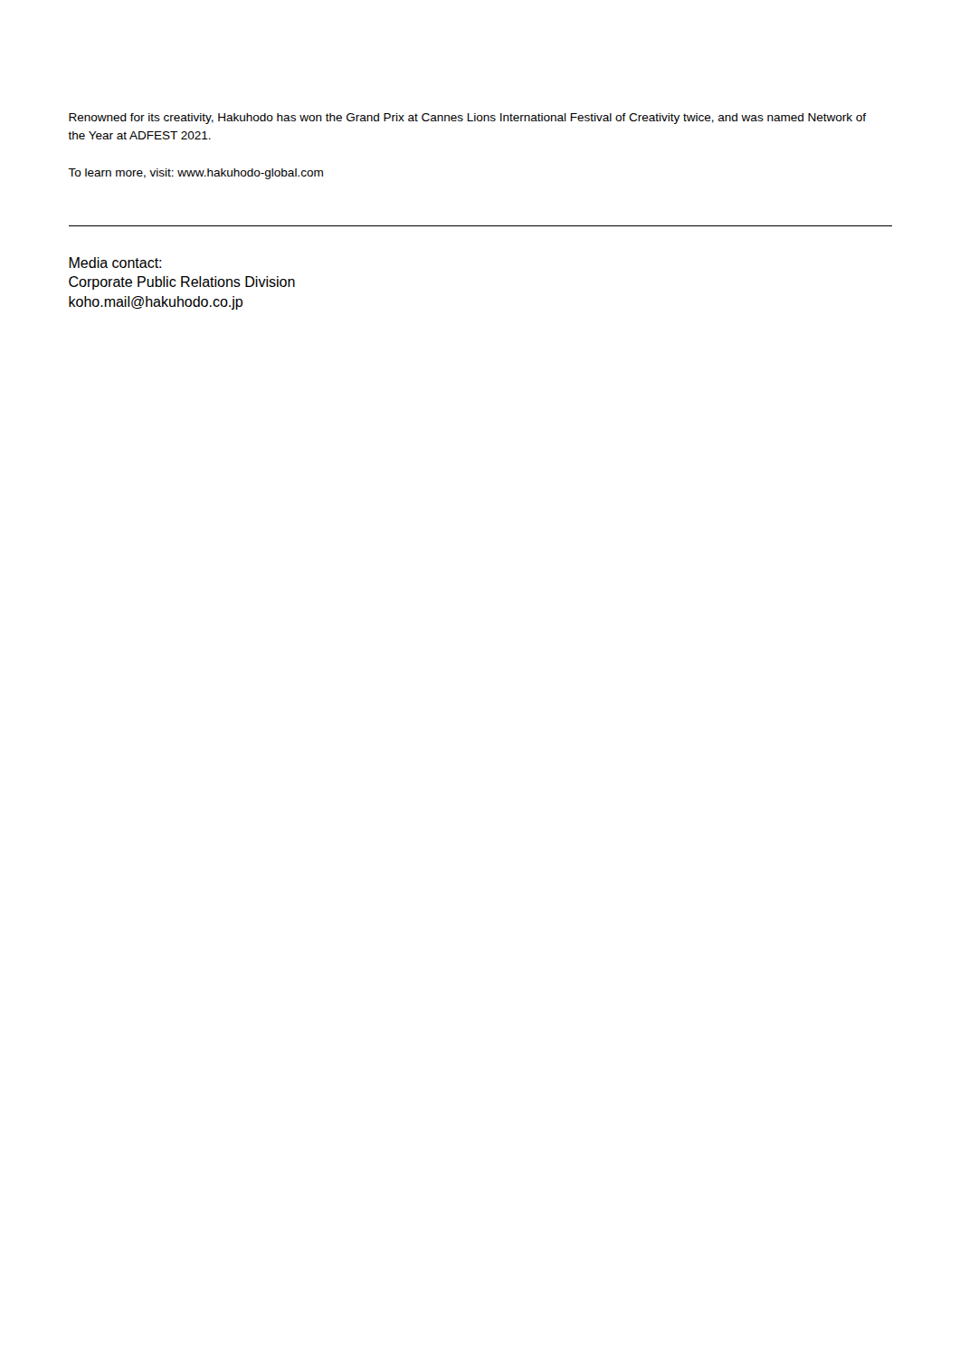Renowned for its creativity, Hakuhodo has won the Grand Prix at Cannes Lions International Festival of Creativity twice, and was named Network of the Year at ADFEST 2021.
To learn more, visit: www.hakuhodo-global.com
Media contact: Corporate Public Relations Division koho.mail@hakuhodo.co.jp